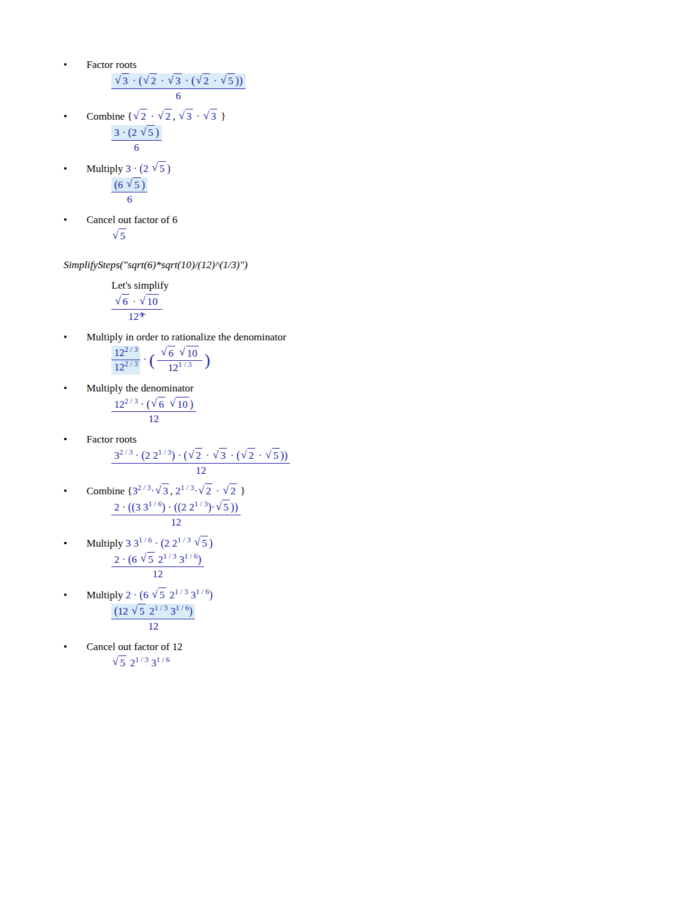•Factor roots
3 · (2 · 3 · (2 · 5)) 6
•Combine {2 · 2, 3 · 3 }
3 · (2 5) 6
•Multiply 3 · (2 5)
(6 5) 6
•Cancel out factor of 6
5
SimplifySteps("sqrt(6)*sqrt(10)/(12)^(1/3)")
Let's simplify
6 · 10 1213
•Multiply in order to rationalize the denominator
122 / 3 122 / 3 · ( 6 10 121 / 3 )
•Multiply the denominator
122 / 3 · (6 10) 12
•Factor roots
32 / 3 · (2 21 / 3) · (2 · 3 · (2 · 5)) 12
•Combine {32 / 3·3, 21 / 3·2 · 2 }
2 · ((3 31 / 6) · ((2 21 / 3)·5)) 12
•Multiply 3 31 / 6 · (2 21 / 3 5)
2 · (6 5 21 / 3 31 / 6) 12
•Multiply 2 · (6 5 21 / 3 31 / 6)
(12 5 21 / 3 31 / 6) 12
•Cancel out factor of 12
5 21 / 3 31 / 6